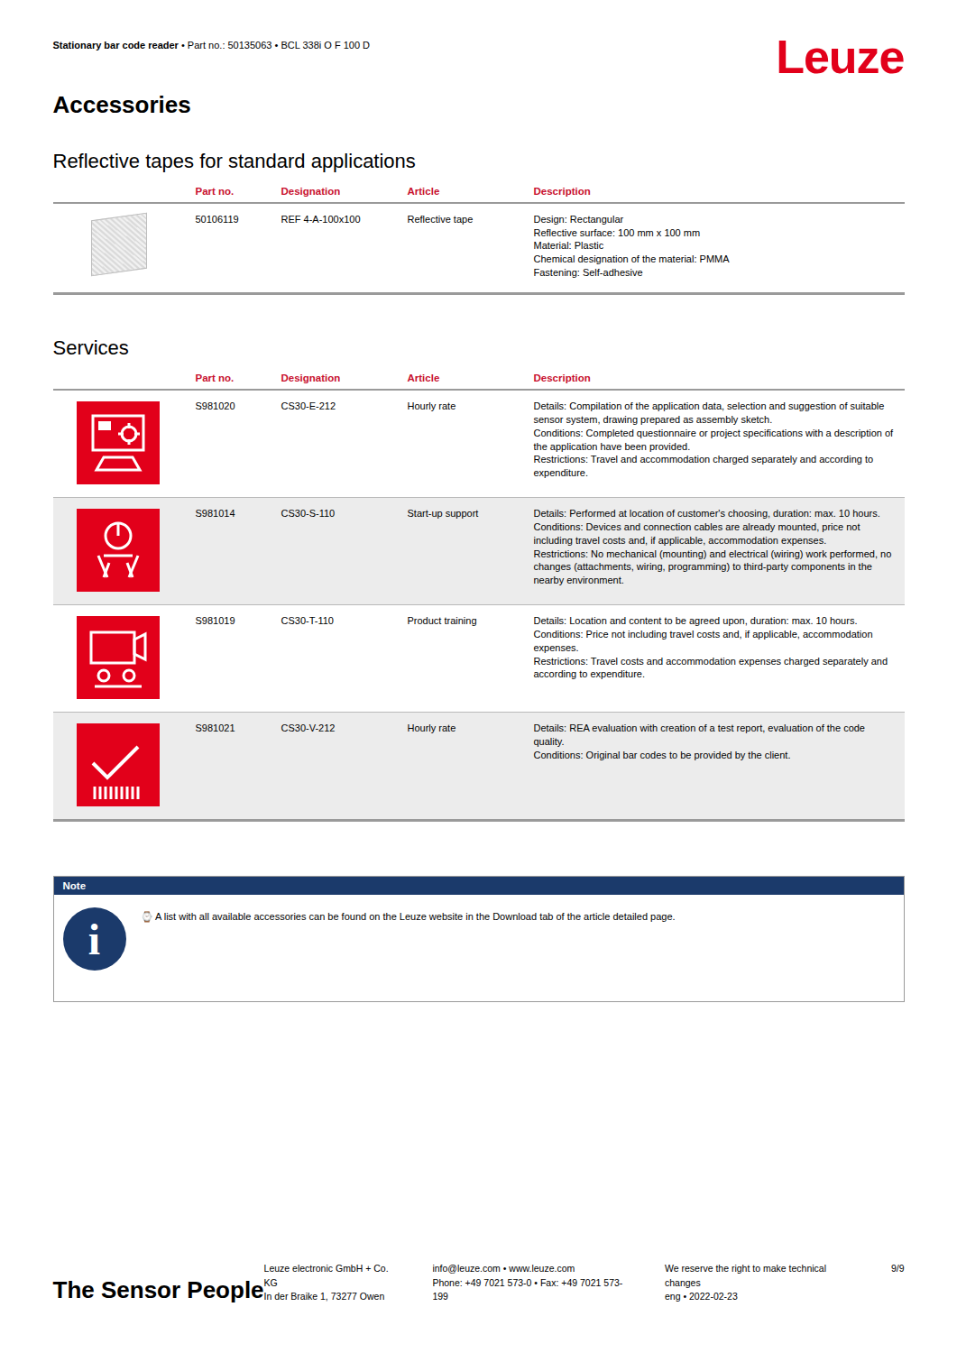Stationary bar code reader • Part no.: 50135063 • BCL 338i O F 100 D
Leuze
Accessories
Reflective tapes for standard applications
| | Part no. | Designation | Article | Description |
| --- | --- | --- | --- | --- |
| | 50106119 | REF 4-A-100x100 | Reflective tape | Design: Rectangular Reflective surface: 100 mm x 100 mm Material: Plastic Chemical designation of the material: PMMA Fastening: Self-adhesive |
Services
| | Part no. | Designation | Article | Description |
| --- | --- | --- | --- | --- |
| | S981020 | CS30-E-212 | Hourly rate | Details: Compilation of the application data, selection and suggestion of suitable sensor system, drawing prepared as assembly sketch. Conditions: Completed questionnaire or project specifications with a description of the application have been provided. Restrictions: Travel and accommodation charged separately and according to expenditure. |
| | S981014 | CS30-S-110 | Start-up support | Details: Performed at location of customer's choosing, duration: max. 10 hours. Conditions: Devices and connection cables are already mounted, price not including travel costs and, if applicable, accommodation expenses. Restrictions: No mechanical (mounting) and electrical (wiring) work performed, no changes (attachments, wiring, programming) to third-party components in the nearby environment. |
| | S981019 | CS30-T-110 | Product training | Details: Location and content to be agreed upon, duration: max. 10 hours. Conditions: Price not including travel costs and, if applicable, accommodation expenses. Restrictions: Travel costs and accommodation expenses charged separately and according to expenditure. |
| | S981021 | CS30-V-212 | Hourly rate | Details: REA evaluation with creation of a test report, evaluation of the code quality. Conditions: Original bar codes to be provided by the client. |
Note
i
⌚ A list with all available accessories can be found on the Leuze website in the Download tab of the article detailed page.
The Sensor People
Leuze electronic GmbH + Co. KG
In der Braike 1, 73277 Owen
info@leuze.com • www.leuze.com
Phone: +49 7021 573-0 • Fax: +49 7021 573-199
We reserve the right to make technical changes
eng • 2022-02-23
9/9